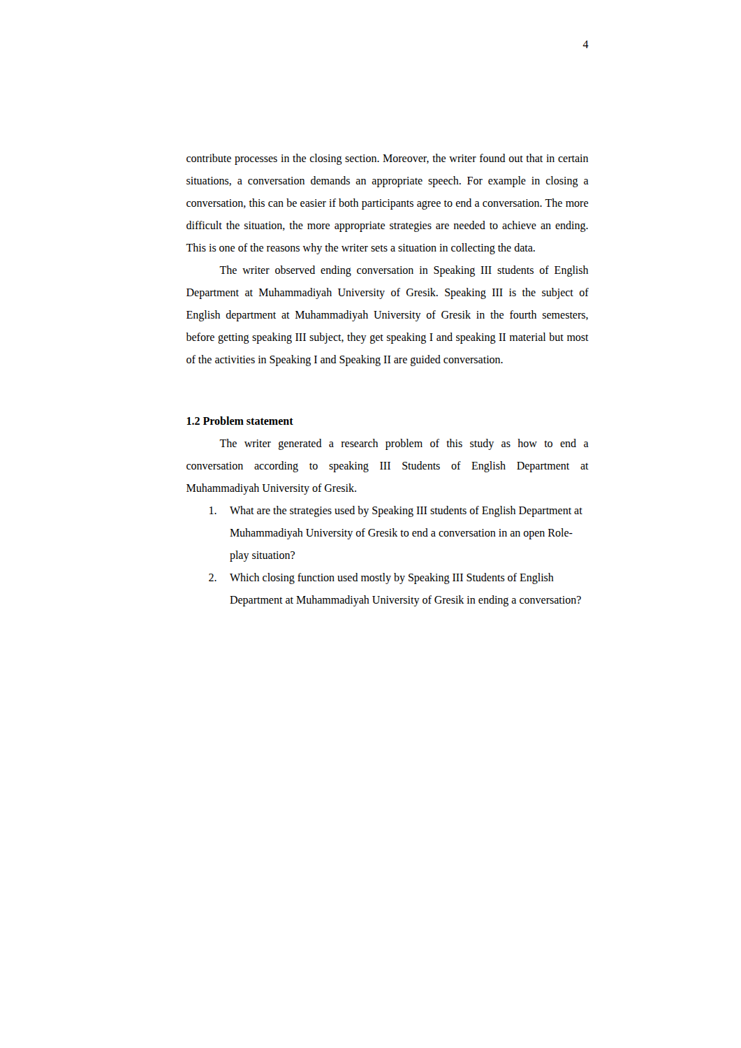4
contribute processes in the closing section. Moreover, the writer found out that in certain situations, a conversation demands an appropriate speech. For example in closing a conversation, this can be easier if both participants agree to end a conversation. The more difficult the situation, the more appropriate strategies are needed to achieve an ending. This is one of the reasons why the writer sets a situation in collecting the data.
The writer observed ending conversation in Speaking III students of English Department at Muhammadiyah University of Gresik. Speaking III is the subject of English department at Muhammadiyah University of Gresik in the fourth semesters, before getting speaking III subject, they get speaking I and speaking II material but most of the activities in Speaking I and Speaking II are guided conversation.
1.2 Problem statement
The writer generated a research problem of this study as how to end a conversation according to speaking III Students of English Department at Muhammadiyah University of Gresik.
What are the strategies used by Speaking III students of English Department at Muhammadiyah University of Gresik to end a conversation in an open Role-play situation?
Which closing function used mostly by Speaking III Students of English Department at Muhammadiyah University of Gresik in ending a conversation?